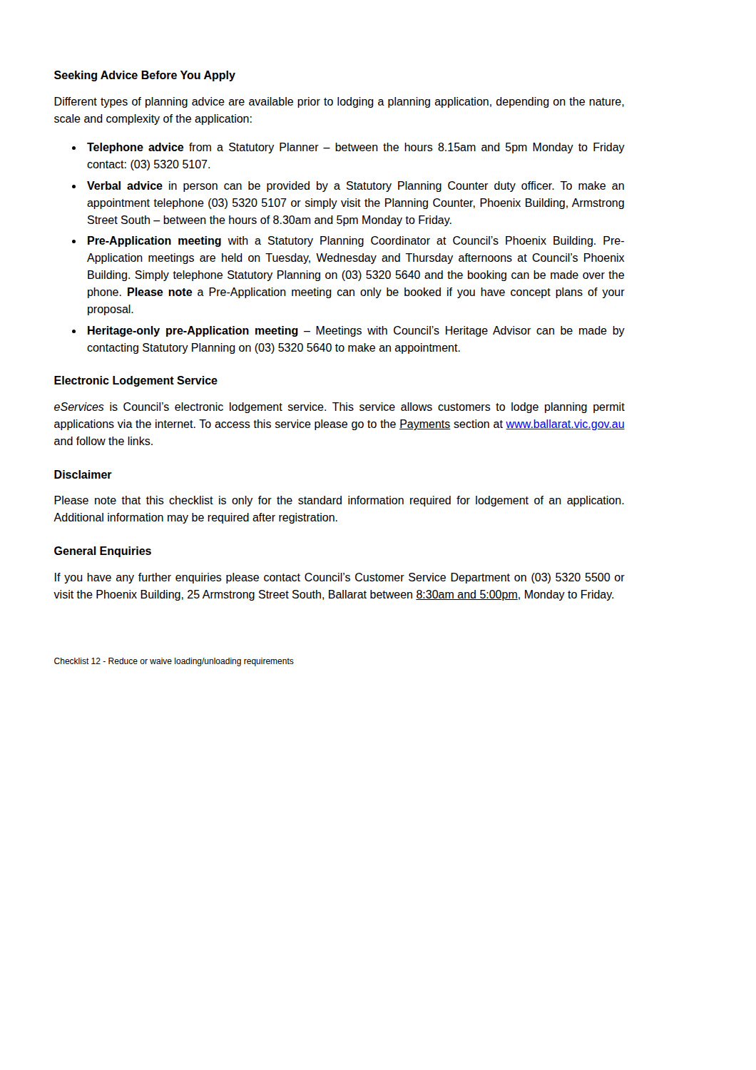Seeking Advice Before You Apply
Different types of planning advice are available prior to lodging a planning application, depending on the nature, scale and complexity of the application:
Telephone advice from a Statutory Planner – between the hours 8.15am and 5pm Monday to Friday contact: (03) 5320 5107.
Verbal advice in person can be provided by a Statutory Planning Counter duty officer. To make an appointment telephone (03) 5320 5107 or simply visit the Planning Counter, Phoenix Building, Armstrong Street South – between the hours of 8.30am and 5pm Monday to Friday.
Pre-Application meeting with a Statutory Planning Coordinator at Council’s Phoenix Building. Pre-Application meetings are held on Tuesday, Wednesday and Thursday afternoons at Council’s Phoenix Building. Simply telephone Statutory Planning on (03) 5320 5640 and the booking can be made over the phone. Please note a Pre-Application meeting can only be booked if you have concept plans of your proposal.
Heritage-only pre-Application meeting – Meetings with Council’s Heritage Advisor can be made by contacting Statutory Planning on (03) 5320 5640 to make an appointment.
Electronic Lodgement Service
eServices is Council’s electronic lodgement service. This service allows customers to lodge planning permit applications via the internet. To access this service please go to the Payments section at www.ballarat.vic.gov.au and follow the links.
Disclaimer
Please note that this checklist is only for the standard information required for lodgement of an application. Additional information may be required after registration.
General Enquiries
If you have any further enquiries please contact Council’s Customer Service Department on (03) 5320 5500 or visit the Phoenix Building, 25 Armstrong Street South, Ballarat between 8:30am and 5:00pm, Monday to Friday.
Checklist 12 - Reduce or waive loading/unloading requirements